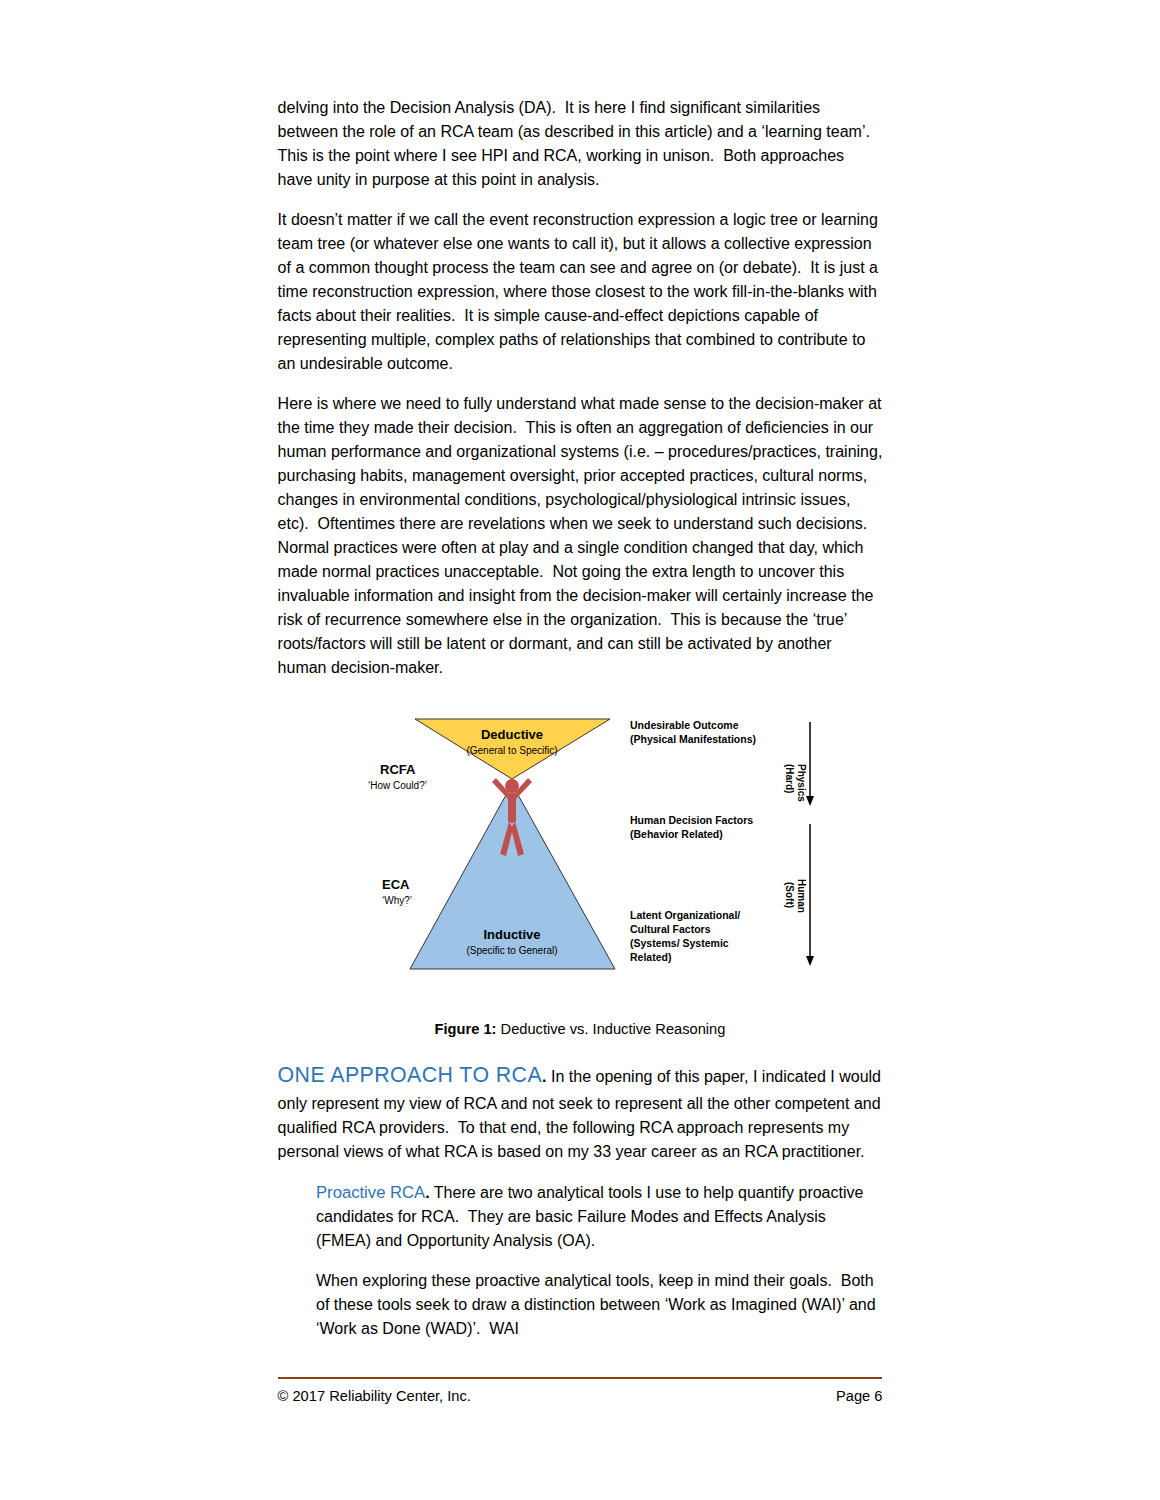delving into the Decision Analysis (DA). It is here I find significant similarities between the role of an RCA team (as described in this article) and a ‘learning team’. This is the point where I see HPI and RCA, working in unison. Both approaches have unity in purpose at this point in analysis.
It doesn’t matter if we call the event reconstruction expression a logic tree or learning team tree (or whatever else one wants to call it), but it allows a collective expression of a common thought process the team can see and agree on (or debate). It is just a time reconstruction expression, where those closest to the work fill-in-the-blanks with facts about their realities. It is simple cause-and-effect depictions capable of representing multiple, complex paths of relationships that combined to contribute to an undesirable outcome.
Here is where we need to fully understand what made sense to the decision-maker at the time they made their decision. This is often an aggregation of deficiencies in our human performance and organizational systems (i.e. – procedures/practices, training, purchasing habits, management oversight, prior accepted practices, cultural norms, changes in environmental conditions, psychological/physiological intrinsic issues, etc). Oftentimes there are revelations when we seek to understand such decisions. Normal practices were often at play and a single condition changed that day, which made normal practices unacceptable. Not going the extra length to uncover this invaluable information and insight from the decision-maker will certainly increase the risk of recurrence somewhere else in the organization. This is because the ‘true’ roots/factors will still be latent or dormant, and can still be activated by another human decision-maker.
Deductive (General to Specific) Inductive (Specific to General) RCFA ‘How Could?’ ECA ‘Why?’ Undesirable Outcome (Physical Manifestations) Human Decision Factors (Behavior Related) Latent Organizational/ Cultural Factors (Systems/ Systemic Related) Physics (Hard) Human (Soft)
Figure 1: Deductive vs. Inductive Reasoning
ONE APPROACH TO RCA
. In the opening of this paper, I indicated I would only represent my view of RCA and not seek to represent all the other competent and qualified RCA providers. To that end, the following RCA approach represents my personal views of what RCA is based on my 33 year career as an RCA practitioner.
Proactive RCA
. There are two analytical tools I use to help quantify proactive candidates for RCA. They are basic Failure Modes and Effects Analysis (FMEA) and Opportunity Analysis (OA).
When exploring these proactive analytical tools, keep in mind their goals. Both of these tools seek to draw a distinction between ‘Work as Imagined (WAI)’ and ‘Work as Done (WAD)’. WAI
© 2017 Reliability Center, Inc. Page 6